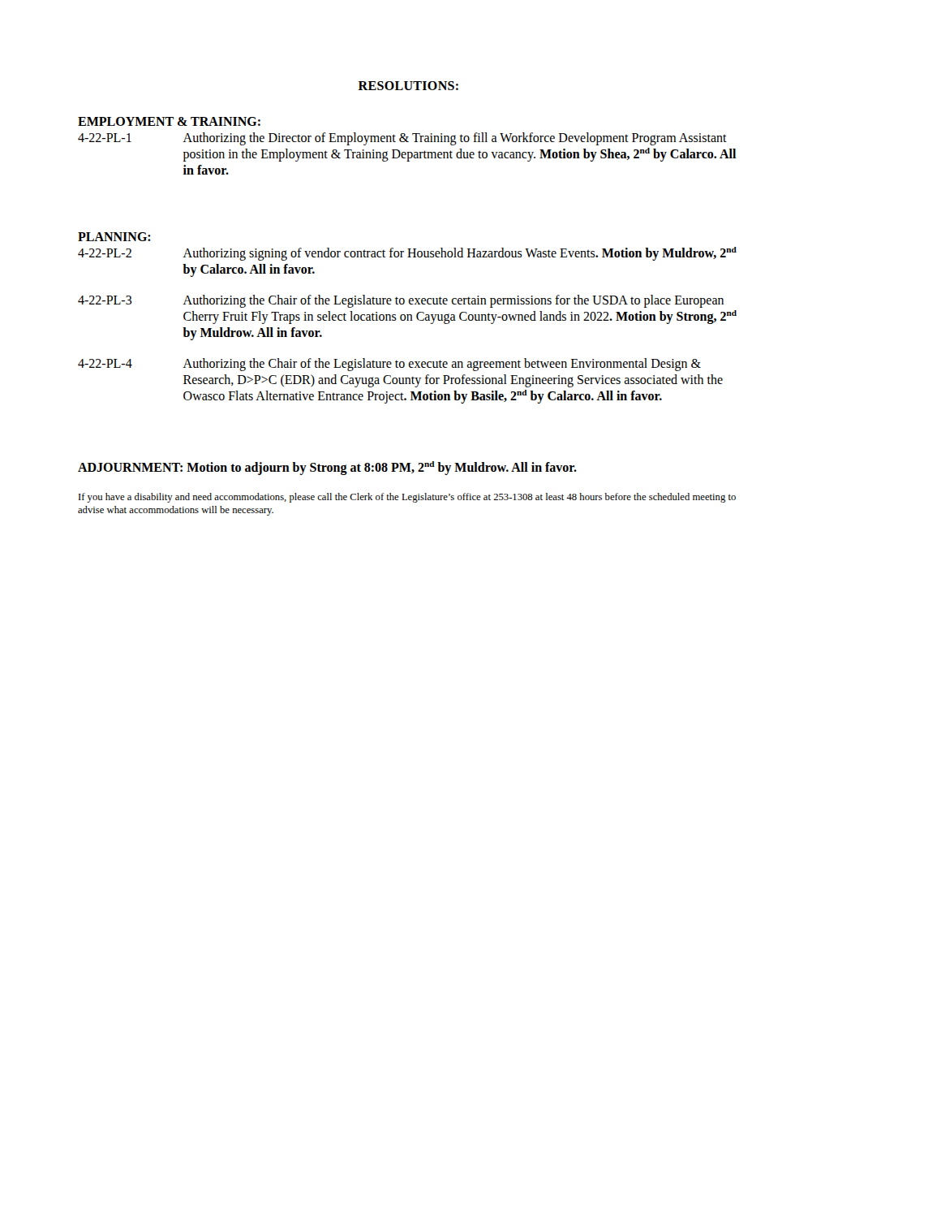RESOLUTIONS:
Employment & Training:
| 4-22-PL-1 | Authorizing the Director of Employment & Training to fill a Workforce Development Program Assistant position in the Employment & Training Department due to vacancy. Motion by Shea, 2 nd by Calarco. All in favor. |
Planning:
| 4-22-PL-2 | Authorizing signing of vendor contract for Household Hazardous Waste Events . Motion by Muldrow, 2 nd by Calarco. All in favor. |
| 4-22-PL-3 | Authorizing the Chair of the Legislature to execute certain permissions for the USDA to place European Cherry Fruit Fly Traps in select locations on Cayuga County-owned lands in 2022 . Motion by Strong, 2 nd by Muldrow. All in favor. |
| 4-22-PL-4 | Authorizing the Chair of the Legislature to execute an agreement between Environmental Design & Research, D>P>C (EDR) and Cayuga County for Professional Engineering Services associated with the Owasco Flats Alternative Entrance Project . Motion by Basile, 2 nd by Calarco. All in favor. |
ADJOURNMENT: Motion to adjourn by Strong at 8:08 PM, 2nd by Muldrow. All in favor.
If you have a disability and need accommodations, please call the Clerk of the Legislature’s office at 253-1308 at least 48 hours before the scheduled meeting to advise what accommodations will be necessary.